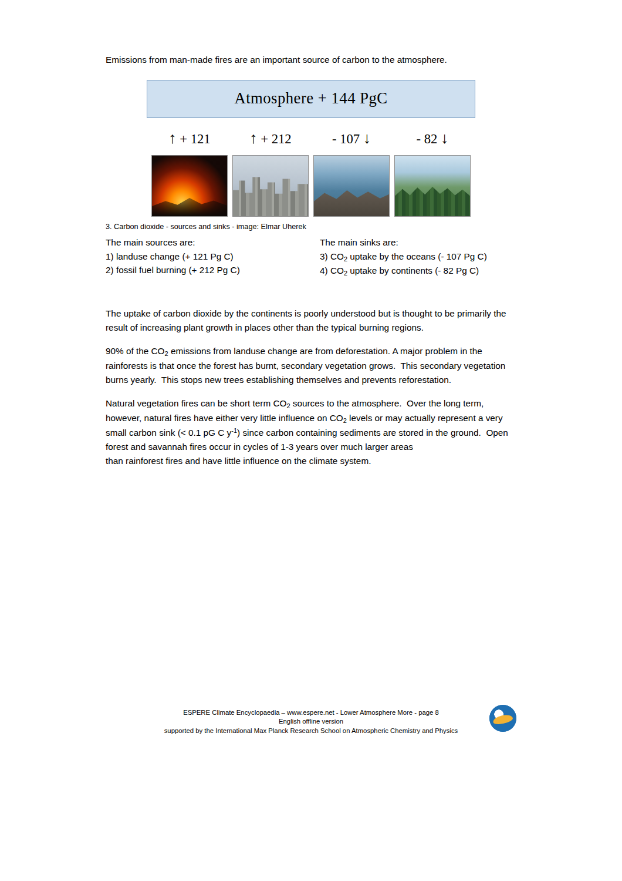Emissions from man-made fires are an important source of carbon to the atmosphere.
Atmosphere + 144 PgC
↑ + 121
↑ + 212
- 107 ↓
- 82 ↓
3. Carbon dioxide - sources and sinks - image: Elmar Uherek
The main sources are:
1) landuse change (+ 121 Pg C)
2) fossil fuel burning (+ 212 Pg C)
The main sinks are:
3) CO2 uptake by the oceans (- 107 Pg C)
4) CO2 uptake by continents (- 82 Pg C)
The uptake of carbon dioxide by the continents is poorly understood but is thought to be primarily the result of increasing plant growth in places other than the typical burning regions.
90% of the CO2 emissions from landuse change are from deforestation. A major problem in the rainforests is that once the forest has burnt, secondary vegetation grows. This secondary vegetation burns yearly. This stops new trees establishing themselves and prevents reforestation.
Natural vegetation fires can be short term CO2 sources to the atmosphere. Over the long term, however, natural fires have either very little influence on CO2 levels or may actually represent a very small carbon sink (< 0.1 pG C y-1) since carbon containing sediments are stored in the ground. Open forest and savannah fires occur in cycles of 1-3 years over much larger areas
than rainforest fires and have little influence on the climate system.
ESPERE Climate Encyclopaedia – www.espere.net - Lower Atmosphere More - page 8
English offline version
supported by the International Max Planck Research School on Atmospheric Chemistry and Physics